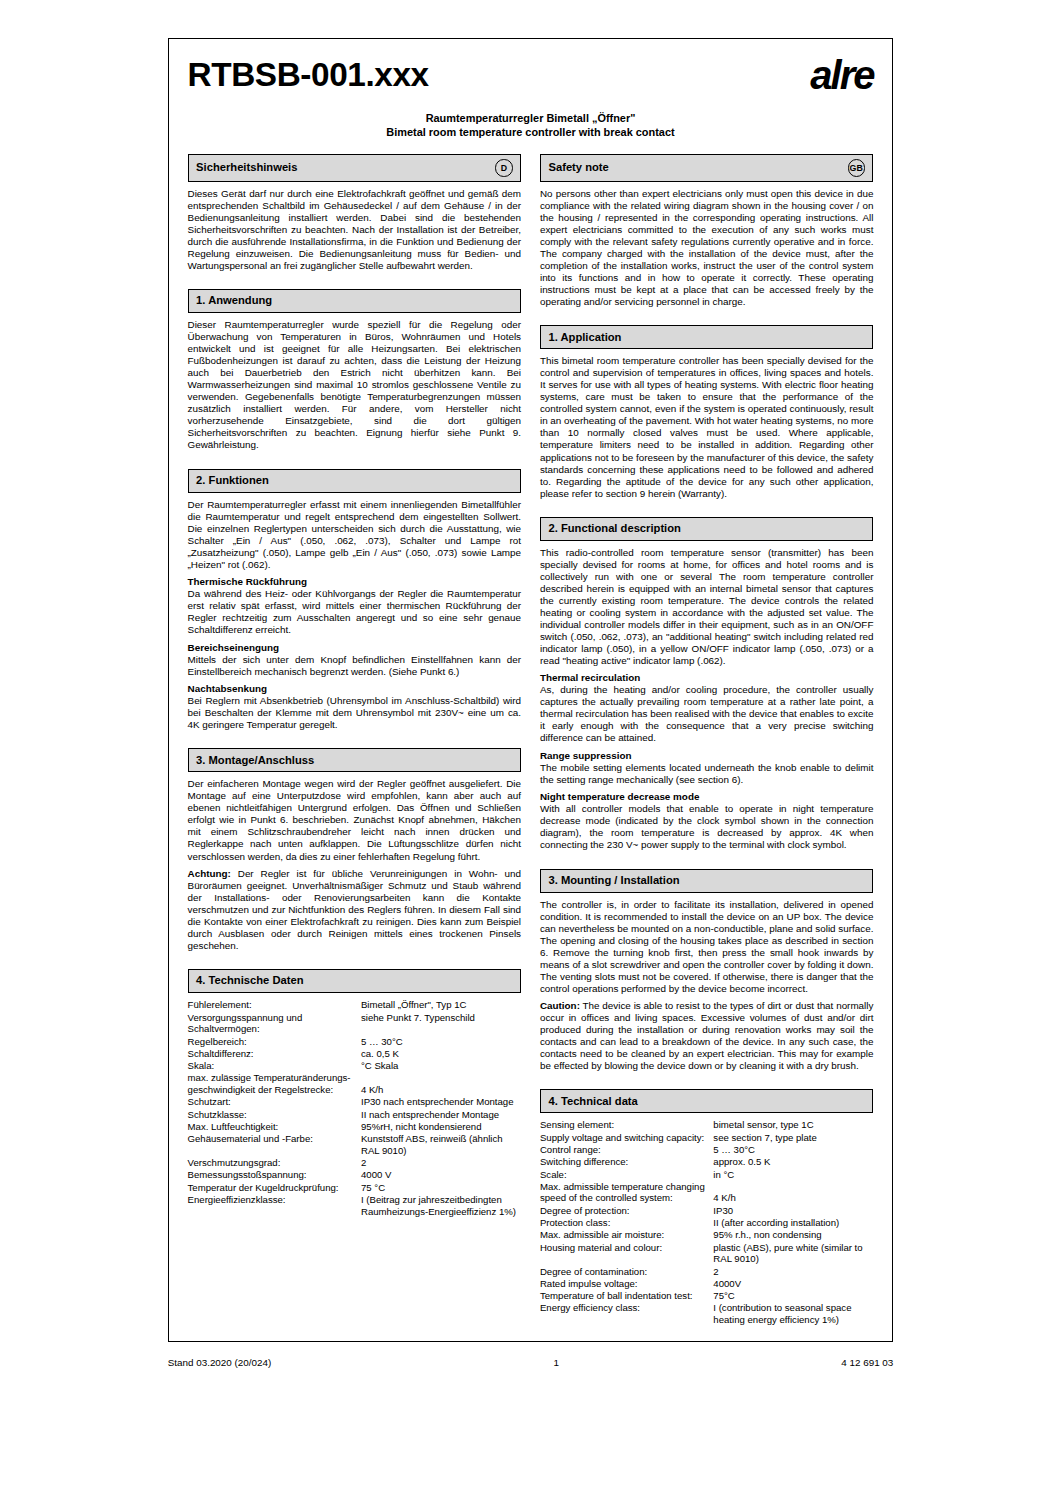RTBSB-001.xxx
alre
Raumtemperaturregler Bimetall „Öffner"
Bimetal room temperature controller with break contact
Sicherheitshinweis D
Dieses Gerät darf nur durch eine Elektrofachkraft geöffnet und gemäß dem entsprechenden Schaltbild im Gehäusedeckel / auf dem Gehäuse / in der Bedienungsanleitung installiert werden. Dabei sind die bestehenden Sicherheitsvorschriften zu beachten. Nach der Installation ist der Betreiber, durch die ausführende Installationsfirma, in die Funktion und Bedienung der Regelung einzuweisen. Die Bedienungsanleitung muss für Bedien- und Wartungspersonal an frei zugänglicher Stelle aufbewahrt werden.
1. Anwendung
Dieser Raumtemperaturregler wurde speziell für die Regelung oder Überwachung von Temperaturen in Büros, Wohnräumen und Hotels entwickelt und ist geeignet für alle Heizungsarten. Bei elektrischen Fußbodenheizungen ist darauf zu achten, dass die Leistung der Heizung auch bei Dauerbetrieb den Estrich nicht überhitzen kann. Bei Warmwasserheizungen sind maximal 10 stromlos geschlossene Ventile zu verwenden. Gegebenenfalls benötigte Temperaturbegrenzungen müssen zusätzlich installiert werden. Für andere, vom Hersteller nicht vorherzusehende Einsatzgebiete, sind die dort gültigen Sicherheitsvorschriften zu beachten. Eignung hierfür siehe Punkt 9. Gewährleistung.
2. Funktionen
Der Raumtemperaturregler erfasst mit einem innenliegenden Bimetallfühler die Raumtemperatur und regelt entsprechend dem eingestellten Sollwert. Die einzelnen Reglertypen unterscheiden sich durch die Ausstattung, wie Schalter „Ein / Aus" (.050, .062, .073), Schalter und Lampe rot „Zusatzheizung" (.050), Lampe gelb „Ein / Aus" (.050, .073) sowie Lampe „Heizen" rot (.062).
Thermische Rückführung
Da während des Heiz- oder Kühlvorgangs der Regler die Raumtemperatur erst relativ spät erfasst, wird mittels einer thermischen Rückführung der Regler rechtzeitig zum Ausschalten angeregt und so eine sehr genaue Schaltdifferenz erreicht.
Bereichseinengung
Mittels der sich unter dem Knopf befindlichen Einstellfahnen kann der Einstellbereich mechanisch begrenzt werden. (Siehe Punkt 6.)
Nachtabsenkung
Bei Reglern mit Absenkbetrieb (Uhrensymbol im Anschluss-Schaltbild) wird bei Beschalten der Klemme mit dem Uhrensymbol mit 230V~ eine um ca. 4K geringere Temperatur geregelt.
3. Montage/Anschluss
Der einfacheren Montage wegen wird der Regler geöffnet ausgeliefert. Die Montage auf eine Unterputzdose wird empfohlen, kann aber auch auf ebenen nichtleitfähigen Untergrund erfolgen. Das Öffnen und Schließen erfolgt wie in Punkt 6. beschrieben. Zunächst Knopf abnehmen, Häkchen mit einem Schlitzschraubendreher leicht nach innen drücken und Reglerkappe nach unten aufklappen. Die Lüftungsschlitze dürfen nicht verschlossen werden, da dies zu einer fehlerhaften Regelung führt.
Achtung: Der Regler ist für übliche Verunreinigungen in Wohn- und Büroräumen geeignet. Unverhältnismäßiger Schmutz und Staub während der Installations- oder Renovierungsarbeiten kann die Kontakte verschmutzen und zur Nichtfunktion des Reglers führen. In diesem Fall sind die Kontakte von einer Elektrofachkraft zu reinigen. Dies kann zum Beispiel durch Ausblasen oder durch Reinigen mittels eines trockenen Pinsels geschehen.
4. Technische Daten
| Fühlerelement: | Bimetall „Öffner", Typ 1C |
| Versorgungsspannung und Schaltvermögen: | siehe Punkt 7. Typenschild |
| Regelbereich: | 5 … 30°C |
| Schaltdifferenz: | ca. 0,5 K |
| Skala: | °C Skala |
| max. zulässige Temperaturänderungs- geschwindigkeit der Regelstrecke: | 4 K/h |
| Schutzart: | IP30 nach entsprechender Montage |
| Schutzklasse: | II nach entsprechender Montage |
| Max. Luftfeuchtigkeit: | 95%rH, nicht kondensierend |
| Gehäusematerial und -Farbe: | Kunststoff ABS, reinweiß (ähnlich RAL 9010) |
| Verschmutzungsgrad: | 2 |
| Bemessungsstoßspannung: | 4000 V |
| Temperatur der Kugeldruckprüfung: | 75 °C |
| Energieeffizienzklasse: | I (Beitrag zur jahreszeitbedingten Raumheizungs-Energieeffizienz 1%) |
Safety note GB
No persons other than expert electricians only must open this device in due compliance with the related wiring diagram shown in the housing cover / on the housing / represented in the corresponding operating instructions. All expert electricians committed to the execution of any such works must comply with the relevant safety regulations currently operative and in force. The company charged with the installation of the device must, after the completion of the installation works, instruct the user of the control system into its functions and in how to operate it correctly. These operating instructions must be kept at a place that can be accessed freely by the operating and/or servicing personnel in charge.
1. Application
This bimetal room temperature controller has been specially devised for the control and supervision of temperatures in offices, living spaces and hotels. It serves for use with all types of heating systems. With electric floor heating systems, care must be taken to ensure that the performance of the controlled system cannot, even if the system is operated continuously, result in an overheating of the pavement. With hot water heating systems, no more than 10 normally closed valves must be used. Where applicable, temperature limiters need to be installed in addition. Regarding other applications not to be foreseen by the manufacturer of this device, the safety standards concerning these applications need to be followed and adhered to. Regarding the aptitude of the device for any such other application, please refer to section 9 herein (Warranty).
2. Functional description
This radio-controlled room temperature sensor (transmitter) has been specially devised for rooms at home, for offices and hotel rooms and is collectively run with one or several The room temperature controller described herein is equipped with an internal bimetal sensor that captures the currently existing room temperature. The device controls the related heating or cooling system in accordance with the adjusted set value. The individual controller models differ in their equipment, such as in an ON/OFF switch (.050, .062, .073), an "additional heating" switch including related red indicator lamp (.050), in a yellow ON/OFF indicator lamp (.050, .073) or a read "heating active" indicator lamp (.062).
Thermal recirculation
As, during the heating and/or cooling procedure, the controller usually captures the actually prevailing room temperature at a rather late point, a thermal recirculation has been realised with the device that enables to excite it early enough with the consequence that a very precise switching difference can be attained.
Range suppression
The mobile setting elements located underneath the knob enable to delimit the setting range mechanically (see section 6).
Night temperature decrease mode
With all controller models that enable to operate in night temperature decrease mode (indicated by the clock symbol shown in the connection diagram), the room temperature is decreased by approx. 4K when connecting the 230 V~ power supply to the terminal with clock symbol.
3. Mounting / Installation
The controller is, in order to facilitate its installation, delivered in opened condition. It is recommended to install the device on an UP box. The device can nevertheless be mounted on a non-conductible, plane and solid surface. The opening and closing of the housing takes place as described in section 6. Remove the turning knob first, then press the small hook inwards by means of a slot screwdriver and open the controller cover by folding it down. The venting slots must not be covered. If otherwise, there is danger that the control operations performed by the device become incorrect.
Caution: The device is able to resist to the types of dirt or dust that normally occur in offices and living spaces. Excessive volumes of dust and/or dirt produced during the installation or during renovation works may soil the contacts and can lead to a breakdown of the device. In any such case, the contacts need to be cleaned by an expert electrician. This may for example be effected by blowing the device down or by cleaning it with a dry brush.
4. Technical data
| Sensing element: | bimetal sensor, type 1C |
| Supply voltage and switching capacity: | see section 7, type plate |
| Control range: | 5 … 30°C |
| Switching difference: | approx. 0.5 K |
| Scale: | in °C |
| Max. admissible temperature changing speed of the controlled system: | 4 K/h |
| Degree of protection: | IP30 |
| Protection class: | II (after according installation) |
| Max. admissible air moisture: | 95% r.h., non condensing |
| Housing material and colour: | plastic (ABS), pure white (similar to RAL 9010) |
| Degree of contamination: | 2 |
| Rated impulse voltage: | 4000V |
| Temperature of ball indentation test: | 75°C |
| Energy efficiency class: | I (contribution to seasonal space heating energy efficiency 1%) |
Stand 03.2020 (20/024)
1
4 12 691 03